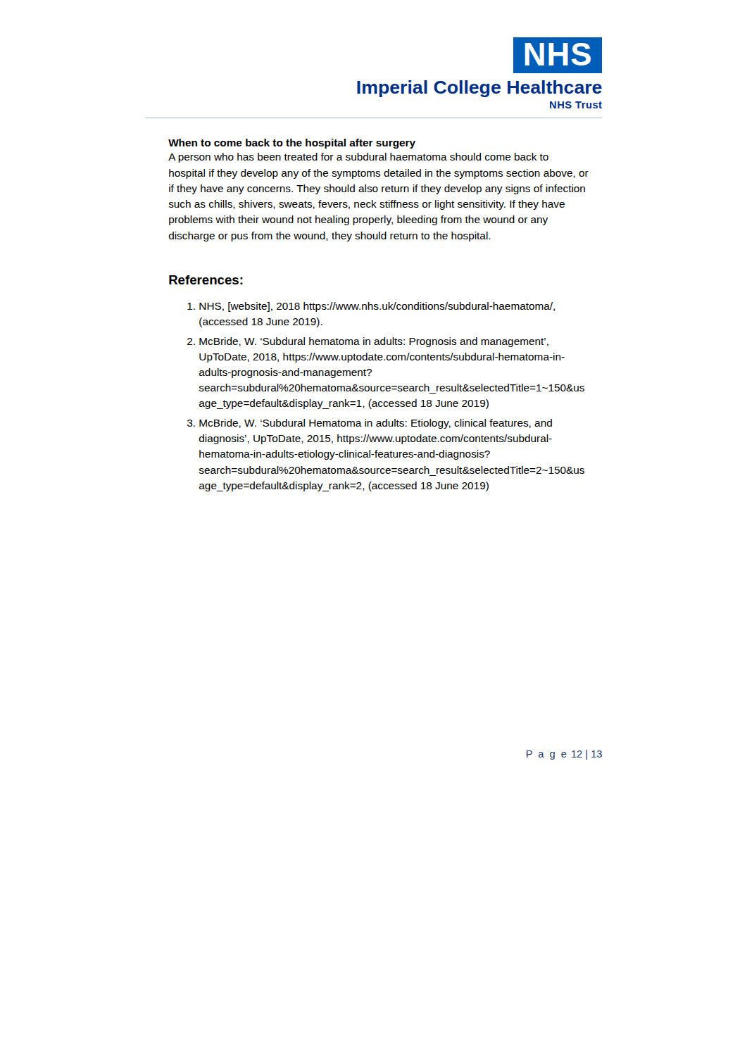NHS
Imperial College Healthcare
NHS Trust
When to come back to the hospital after surgery
A person who has been treated for a subdural haematoma should come back to hospital if they develop any of the symptoms detailed in the symptoms section above, or if they have any concerns. They should also return if they develop any signs of infection such as chills, shivers, sweats, fevers, neck stiffness or light sensitivity. If they have problems with their wound not healing properly, bleeding from the wound or any discharge or pus from the wound, they should return to the hospital.
References:
NHS, [website], 2018 https://www.nhs.uk/conditions/subdural-haematoma/, (accessed 18 June 2019).
McBride, W. ‘Subdural hematoma in adults: Prognosis and management’, UpToDate, 2018, https://www.uptodate.com/contents/subdural-hematoma-in-adults-prognosis-and-management?search=subdural%20hematoma&source=search_result&selectedTitle=1~150&usage_type=default&display_rank=1, (accessed 18 June 2019)
McBride, W. ‘Subdural Hematoma in adults: Etiology, clinical features, and diagnosis’, UpToDate, 2015, https://www.uptodate.com/contents/subdural-hematoma-in-adults-etiology-clinical-features-and-diagnosis?search=subdural%20hematoma&source=search_result&selectedTitle=2~150&usage_type=default&display_rank=2, (accessed 18 June 2019)
P a g e 12 | 13